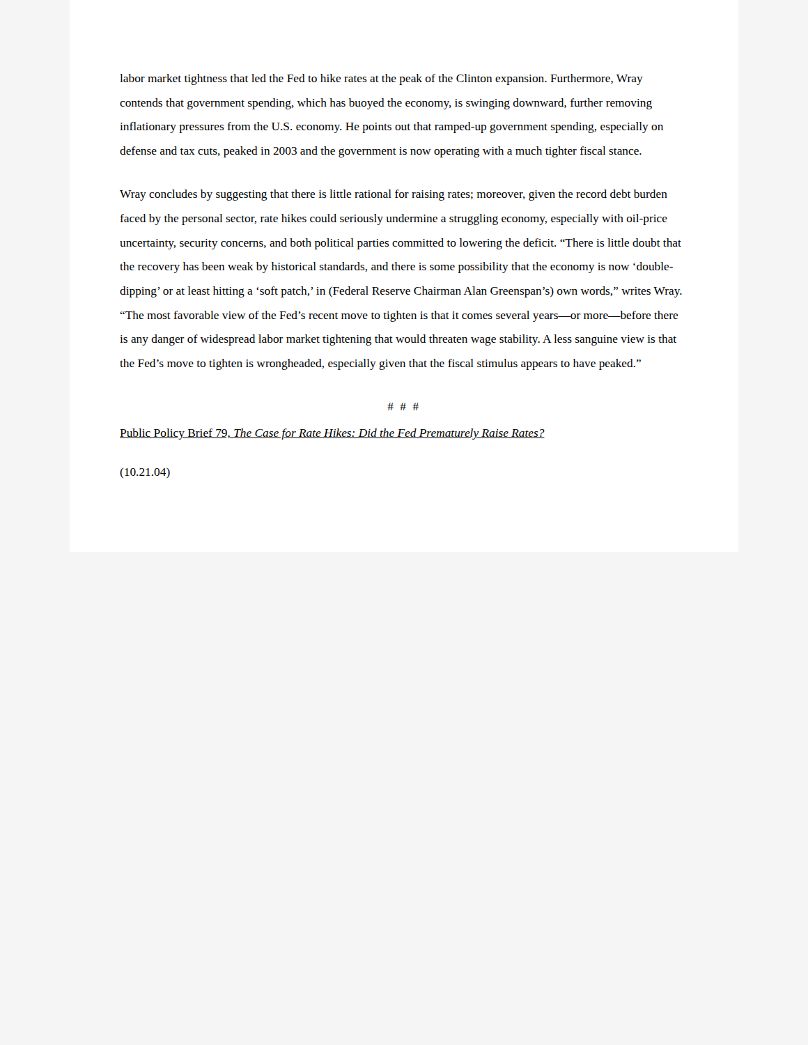labor market tightness that led the Fed to hike rates at the peak of the Clinton expansion. Furthermore, Wray contends that government spending, which has buoyed the economy, is swinging downward, further removing inflationary pressures from the U.S. economy. He points out that ramped-up government spending, especially on defense and tax cuts, peaked in 2003 and the government is now operating with a much tighter fiscal stance.
Wray concludes by suggesting that there is little rational for raising rates; moreover, given the record debt burden faced by the personal sector, rate hikes could seriously undermine a struggling economy, especially with oil-price uncertainty, security concerns, and both political parties committed to lowering the deficit. “There is little doubt that the recovery has been weak by historical standards, and there is some possibility that the economy is now ‘double-dipping’ or at least hitting a ‘soft patch,’ in (Federal Reserve Chairman Alan Greenspan’s) own words,” writes Wray. “The most favorable view of the Fed’s recent move to tighten is that it comes several years—or more—before there is any danger of widespread labor market tightening that would threaten wage stability. A less sanguine view is that the Fed’s move to tighten is wrongheaded, especially given that the fiscal stimulus appears to have peaked.”
# # #
Public Policy Brief 79, The Case for Rate Hikes: Did the Fed Prematurely Raise Rates?
(10.21.04)